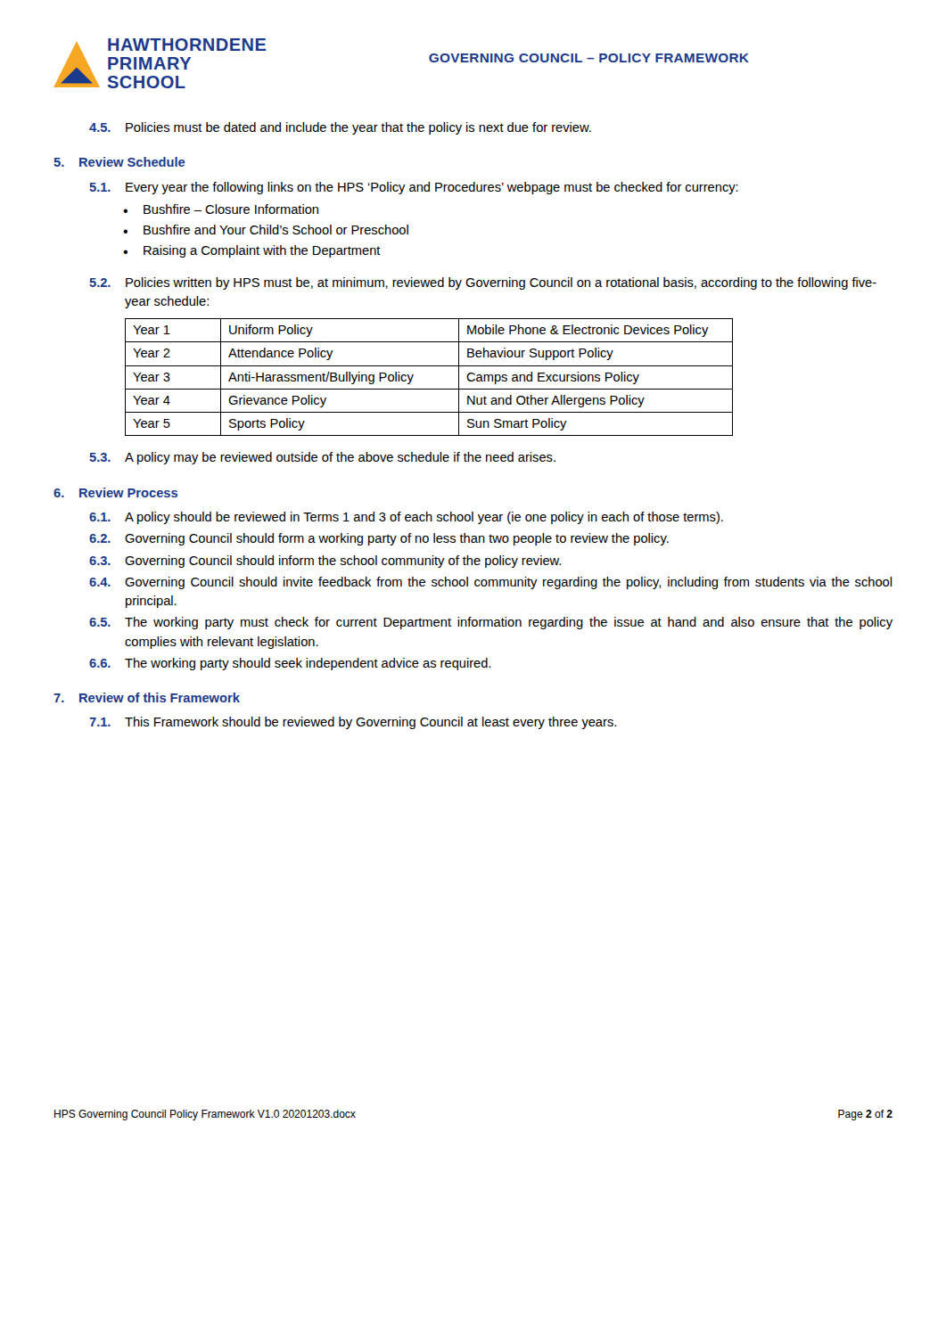HAWTHORNDENE
PRIMARY SCHOOL
GOVERNING COUNCIL – POLICY FRAMEWORK
4.5. Policies must be dated and include the year that the policy is next due for review.
5. Review Schedule
5.1. Every year the following links on the HPS ‘Policy and Procedures’ webpage must be checked for currency:
Bushfire – Closure Information
Bushfire and Your Child’s School or Preschool
Raising a Complaint with the Department
5.2. Policies written by HPS must be, at minimum, reviewed by Governing Council on a rotational basis, according to the following five-year schedule:
| Year 1 | Uniform Policy | Mobile Phone & Electronic Devices Policy |
| Year 2 | Attendance Policy | Behaviour Support Policy |
| Year 3 | Anti-Harassment/Bullying Policy | Camps and Excursions Policy |
| Year 4 | Grievance Policy | Nut and Other Allergens Policy |
| Year 5 | Sports Policy | Sun Smart Policy |
5.3. A policy may be reviewed outside of the above schedule if the need arises.
6. Review Process
6.1. A policy should be reviewed in Terms 1 and 3 of each school year (ie one policy in each of those terms).
6.2. Governing Council should form a working party of no less than two people to review the policy.
6.3. Governing Council should inform the school community of the policy review.
6.4. Governing Council should invite feedback from the school community regarding the policy, including from students via the school principal.
6.5. The working party must check for current Department information regarding the issue at hand and also ensure that the policy complies with relevant legislation.
6.6. The working party should seek independent advice as required.
7. Review of this Framework
7.1. This Framework should be reviewed by Governing Council at least every three years.
HPS Governing Council Policy Framework V1.0 20201203.docx
Page 2 of 2